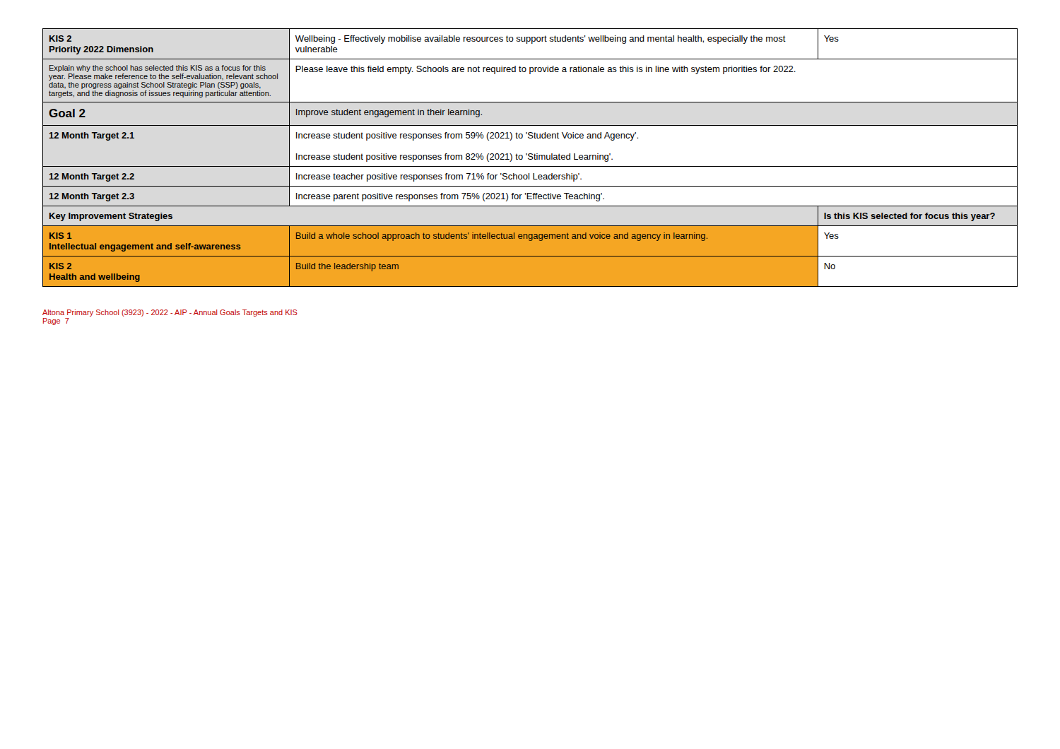| KIS 2 Priority 2022 Dimension | Wellbeing - Effectively mobilise available resources to support students' wellbeing and mental health, especially the most vulnerable | Yes |
| Explain why the school has selected this KIS as a focus for this year. Please make reference to the self-evaluation, relevant school data, the progress against School Strategic Plan (SSP) goals, targets, and the diagnosis of issues requiring particular attention. | Please leave this field empty. Schools are not required to provide a rationale as this is in line with system priorities for 2022. |
| Goal 2 | Improve student engagement in their learning. |
| 12 Month Target 2.1 | Increase student positive responses from 59% (2021) to 'Student Voice and Agency'. Increase student positive responses from 82% (2021) to 'Stimulated Learning'. |
| 12 Month Target 2.2 | Increase teacher positive responses from 71% for 'School Leadership'. |
| 12 Month Target 2.3 | Increase parent positive responses from 75% (2021) for 'Effective Teaching'. |
| Key Improvement Strategies | Is this KIS selected for focus this year? |
| KIS 1 Intellectual engagement and self-awareness | Build a whole school approach to students' intellectual engagement and voice and agency in learning. | Yes |
| KIS 2 Health and wellbeing | Build the leadership team | No |
Altona Primary School (3923) - 2022 - AIP - Annual Goals Targets and KIS Page 7